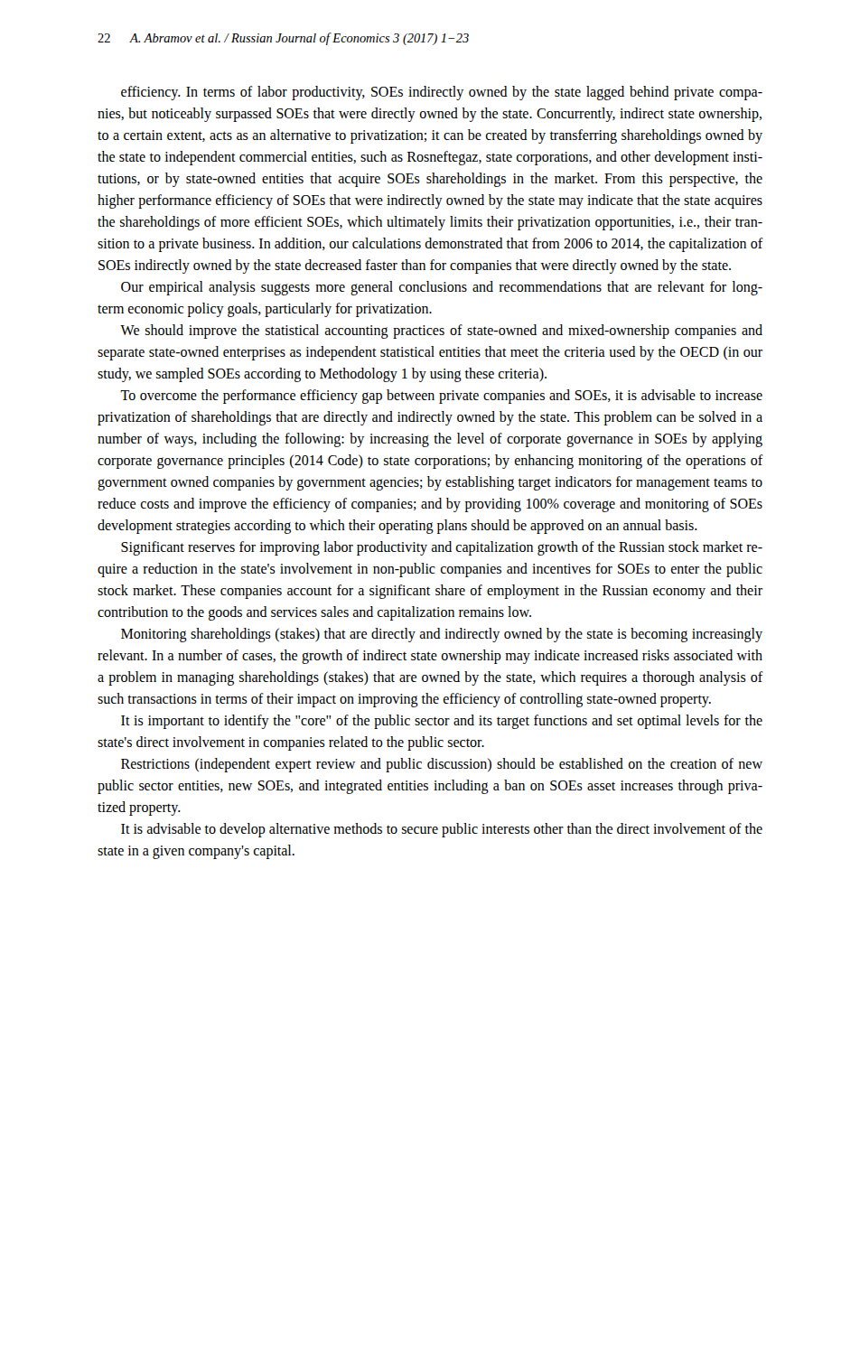22 A. Abramov et al. / Russian Journal of Economics 3 (2017) 1−23
efficiency. In terms of labor productivity, SOEs indirectly owned by the state lagged behind private companies, but noticeably surpassed SOEs that were directly owned by the state. Concurrently, indirect state ownership, to a certain extent, acts as an alternative to privatization; it can be created by transferring shareholdings owned by the state to independent commercial entities, such as Rosneftegaz, state corporations, and other development institutions, or by state-owned entities that acquire SOEs shareholdings in the market. From this perspective, the higher performance efficiency of SOEs that were indirectly owned by the state may indicate that the state acquires the shareholdings of more efficient SOEs, which ultimately limits their privatization opportunities, i.e., their transition to a private business. In addition, our calculations demonstrated that from 2006 to 2014, the capitalization of SOEs indirectly owned by the state decreased faster than for companies that were directly owned by the state.
Our empirical analysis suggests more general conclusions and recommendations that are relevant for long-term economic policy goals, particularly for privatization.
We should improve the statistical accounting practices of state-owned and mixed-ownership companies and separate state-owned enterprises as independent statistical entities that meet the criteria used by the OECD (in our study, we sampled SOEs according to Methodology 1 by using these criteria).
To overcome the performance efficiency gap between private companies and SOEs, it is advisable to increase privatization of shareholdings that are directly and indirectly owned by the state. This problem can be solved in a number of ways, including the following: by increasing the level of corporate governance in SOEs by applying corporate governance principles (2014 Code) to state corporations; by enhancing monitoring of the operations of government owned companies by government agencies; by establishing target indicators for management teams to reduce costs and improve the efficiency of companies; and by providing 100% coverage and monitoring of SOEs development strategies according to which their operating plans should be approved on an annual basis.
Significant reserves for improving labor productivity and capitalization growth of the Russian stock market require a reduction in the state's involvement in non-public companies and incentives for SOEs to enter the public stock market. These companies account for a significant share of employment in the Russian economy and their contribution to the goods and services sales and capitalization remains low.
Monitoring shareholdings (stakes) that are directly and indirectly owned by the state is becoming increasingly relevant. In a number of cases, the growth of indirect state ownership may indicate increased risks associated with a problem in managing shareholdings (stakes) that are owned by the state, which requires a thorough analysis of such transactions in terms of their impact on improving the efficiency of controlling state-owned property.
It is important to identify the "core" of the public sector and its target functions and set optimal levels for the state's direct involvement in companies related to the public sector.
Restrictions (independent expert review and public discussion) should be established on the creation of new public sector entities, new SOEs, and integrated entities including a ban on SOEs asset increases through privatized property.
It is advisable to develop alternative methods to secure public interests other than the direct involvement of the state in a given company's capital.